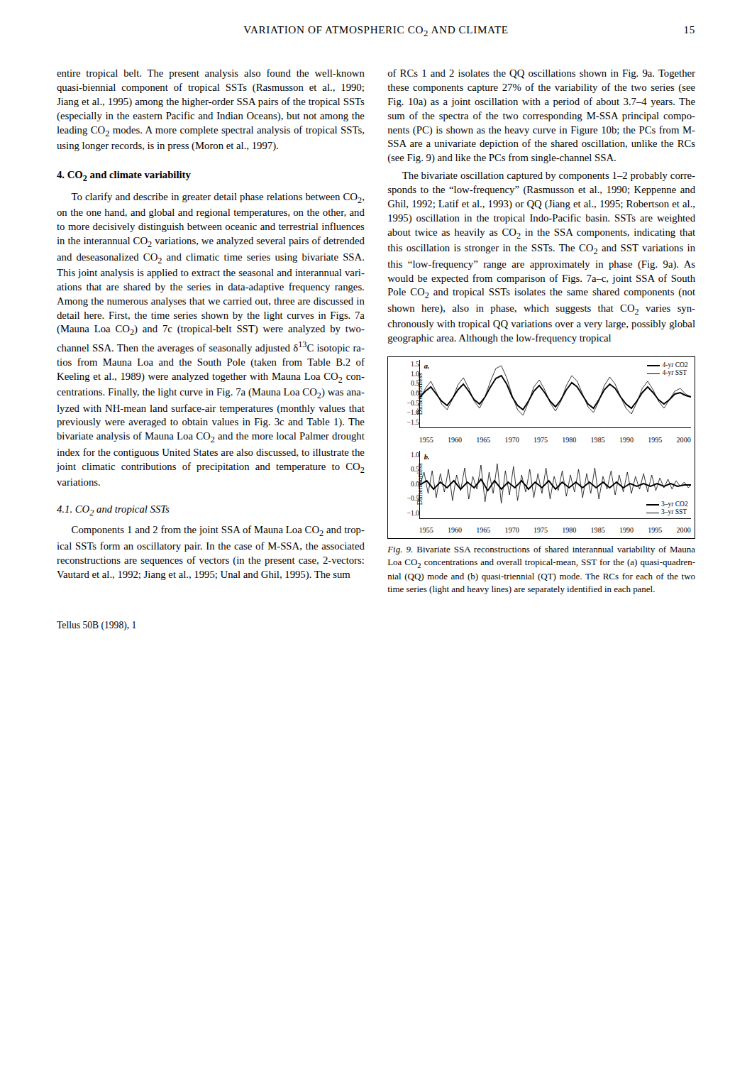VARIATION OF ATMOSPHERIC CO2 AND CLIMATE 15
entire tropical belt. The present analysis also found the well-known quasi-biennial component of tropical SSTs (Rasmusson et al., 1990; Jiang et al., 1995) among the higher-order SSA pairs of the tropical SSTs (especially in the eastern Pacific and Indian Oceans), but not among the leading CO2 modes. A more complete spectral analysis of tropical SSTs, using longer records, is in press (Moron et al., 1997).
4. CO2 and climate variability
To clarify and describe in greater detail phase relations between CO2, on the one hand, and global and regional temperatures, on the other, and to more decisively distinguish between oceanic and terrestrial influences in the interannual CO2 variations, we analyzed several pairs of detrended and deseasonalized CO2 and climatic time series using bivariate SSA. This joint analysis is applied to extract the seasonal and interannual variations that are shared by the series in data-adaptive frequency ranges. Among the numerous analyses that we carried out, three are discussed in detail here. First, the time series shown by the light curves in Figs. 7a (Mauna Loa CO2) and 7c (tropical-belt SST) were analyzed by two-channel SSA. Then the averages of seasonally adjusted δ13C isotopic ratios from Mauna Loa and the South Pole (taken from Table B.2 of Keeling et al., 1989) were analyzed together with Mauna Loa CO2 concentrations. Finally, the light curve in Fig. 7a (Mauna Loa CO2) was analyzed with NH-mean land surface-air temperatures (monthly values that previously were averaged to obtain values in Fig. 3c and Table 1). The bivariate analysis of Mauna Loa CO2 and the more local Palmer drought index for the contiguous United States are also discussed, to illustrate the joint climatic contributions of precipitation and temperature to CO2 variations.
4.1. CO2 and tropical SSTs
Components 1 and 2 from the joint SSA of Mauna Loa CO2 and tropical SSTs form an oscillatory pair. In the case of M-SSA, the associated reconstructions are sequences of vectors (in the present case, 2-vectors: Vautard et al., 1992; Jiang et al., 1995; Unal and Ghil, 1995). The sum
of RCs 1 and 2 isolates the QQ oscillations shown in Fig. 9a. Together these components capture 27% of the variability of the two series (see Fig. 10a) as a joint oscillation with a period of about 3.7–4 years. The sum of the spectra of the two corresponding M-SSA principal components (PC) is shown as the heavy curve in Figure 10b; the PCs from M-SSA are a univariate depiction of the shared oscillation, unlike the RCs (see Fig. 9) and like the PCs from single-channel SSA.
The bivariate oscillation captured by components 1–2 probably corresponds to the “low-frequency” (Rasmusson et al., 1990; Keppenne and Ghil, 1992; Latif et al., 1993) or QQ (Jiang et al., 1995; Robertson et al., 1995) oscillation in the tropical Indo-Pacific basin. SSTs are weighted about twice as heavily as CO2 in the SSA components, indicating that this oscillation is stronger in the SSTs. The CO2 and SST variations in this “low-frequency” range are approximately in phase (Fig. 9a). As would be expected from comparison of Figs. 7a–c, joint SSA of South Pole CO2 and tropical SSTs isolates the same shared components (not shown here), also in phase, which suggests that CO2 varies synchronously with tropical QQ variations over a very large, possibly global geographic area. Although the low-frequency tropical
1.51.00.50.0−0.5−1.0−1.5
Dimensionless
a.
4-yr CO2
4-yr SST
1955196019651970197519801985199019952000
1.00.50.0−0.5−1.0
Dimensionless
b.
3–yr CO2
3–yr SST
1955196019651970197519801985199019952000
Fig. 9. Bivariate SSA reconstructions of shared interannual variability of Mauna Loa CO2 concentrations and overall tropical-mean, SST for the (a) quasi-quadrennial (QQ) mode and (b) quasi-triennial (QT) mode. The RCs for each of the two time series (light and heavy lines) are separately identified in each panel.
Tellus 50B (1998), 1